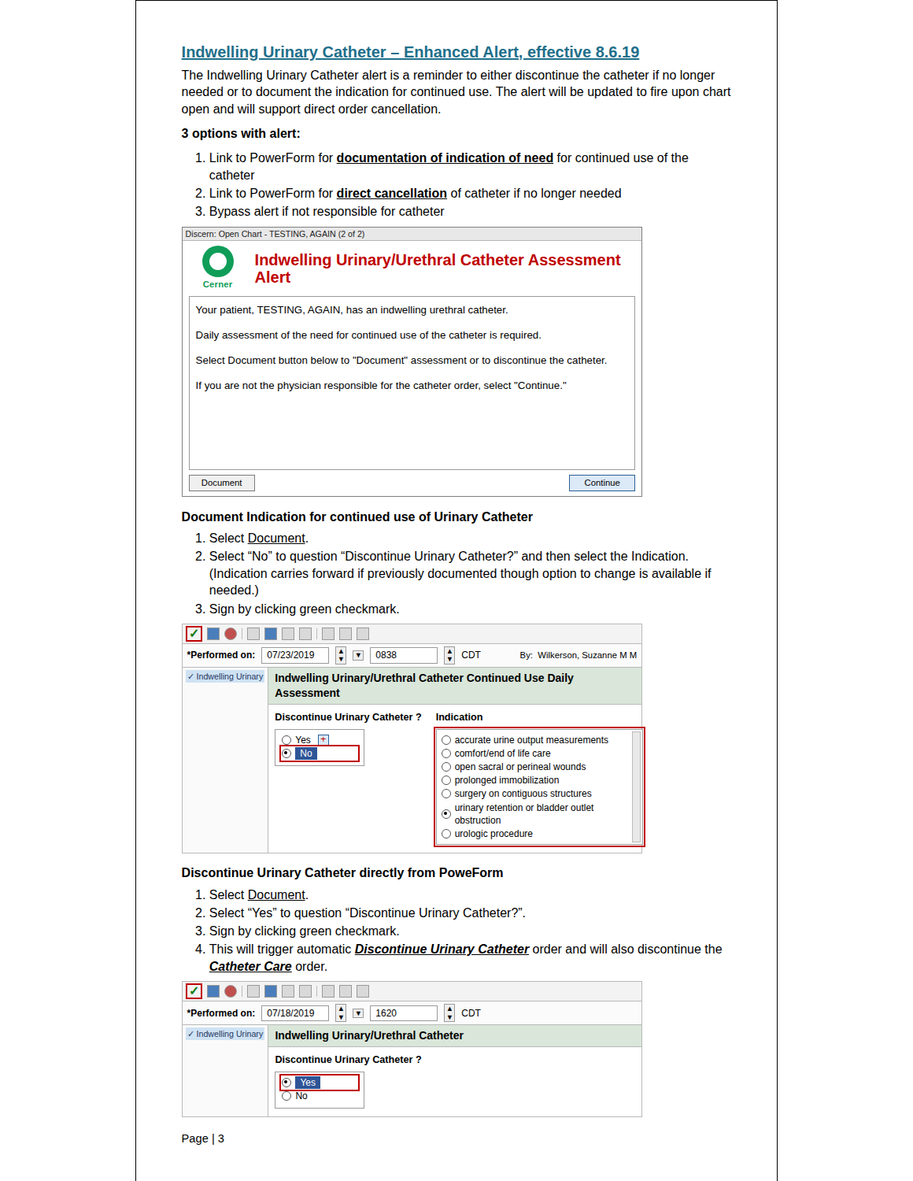Indwelling Urinary Catheter – Enhanced Alert, effective 8.6.19
The Indwelling Urinary Catheter alert is a reminder to either discontinue the catheter if no longer needed or to document the indication for continued use. The alert will be updated to fire upon chart open and will support direct order cancellation.
3 options with alert:
Link to PowerForm for documentation of indication of need for continued use of the catheter
Link to PowerForm for direct cancellation of catheter if no longer needed
Bypass alert if not responsible for catheter
Discern: Open Chart - TESTING, AGAIN (2 of 2)
Cerner
Indwelling Urinary/Urethral Catheter Assessment Alert
Your patient, TESTING, AGAIN, has an indwelling urethral catheter.
Daily assessment of the need for continued use of the catheter is required.
Select Document button below to "Document" assessment or to discontinue the catheter.
If you are not the physician responsible for the catheter order, select "Continue."
Document
Continue
Document Indication for continued use of Urinary Catheter
Select Document.
Select “No” to question “Discontinue Urinary Catheter?” and then select the Indication.
(Indication carries forward if previously documented though option to change is available if needed.)
Sign by clicking green checkmark.
✓
*Performed on: 07/23/2019 ▲
▼ ▼ 0838 ▲
▼ CDT By: Wilkerson, Suzanne M M
✓ Indwelling Urinary
Indwelling Urinary/Urethral Catheter Continued Use Daily Assessment
Discontinue Urinary Catheter ?
Yes+
No
Indication
accurate urine output measurements
comfort/end of life care
open sacral or perineal wounds
prolonged immobilization
surgery on contiguous structures
urinary retention or bladder outlet obstruction
urologic procedure
Discontinue Urinary Catheter directly from PoweForm
Select Document.
Select “Yes” to question “Discontinue Urinary Catheter?”.
Sign by clicking green checkmark.
This will trigger automatic Discontinue Urinary Catheter order and will also discontinue the Catheter Care order.
✓
*Performed on: 07/18/2019 ▲
▼ ▼ 1620 ▲
▼ CDT
✓ Indwelling Urinary
Indwelling Urinary/Urethral Catheter
Discontinue Urinary Catheter ?
Yes
No
Page | 3